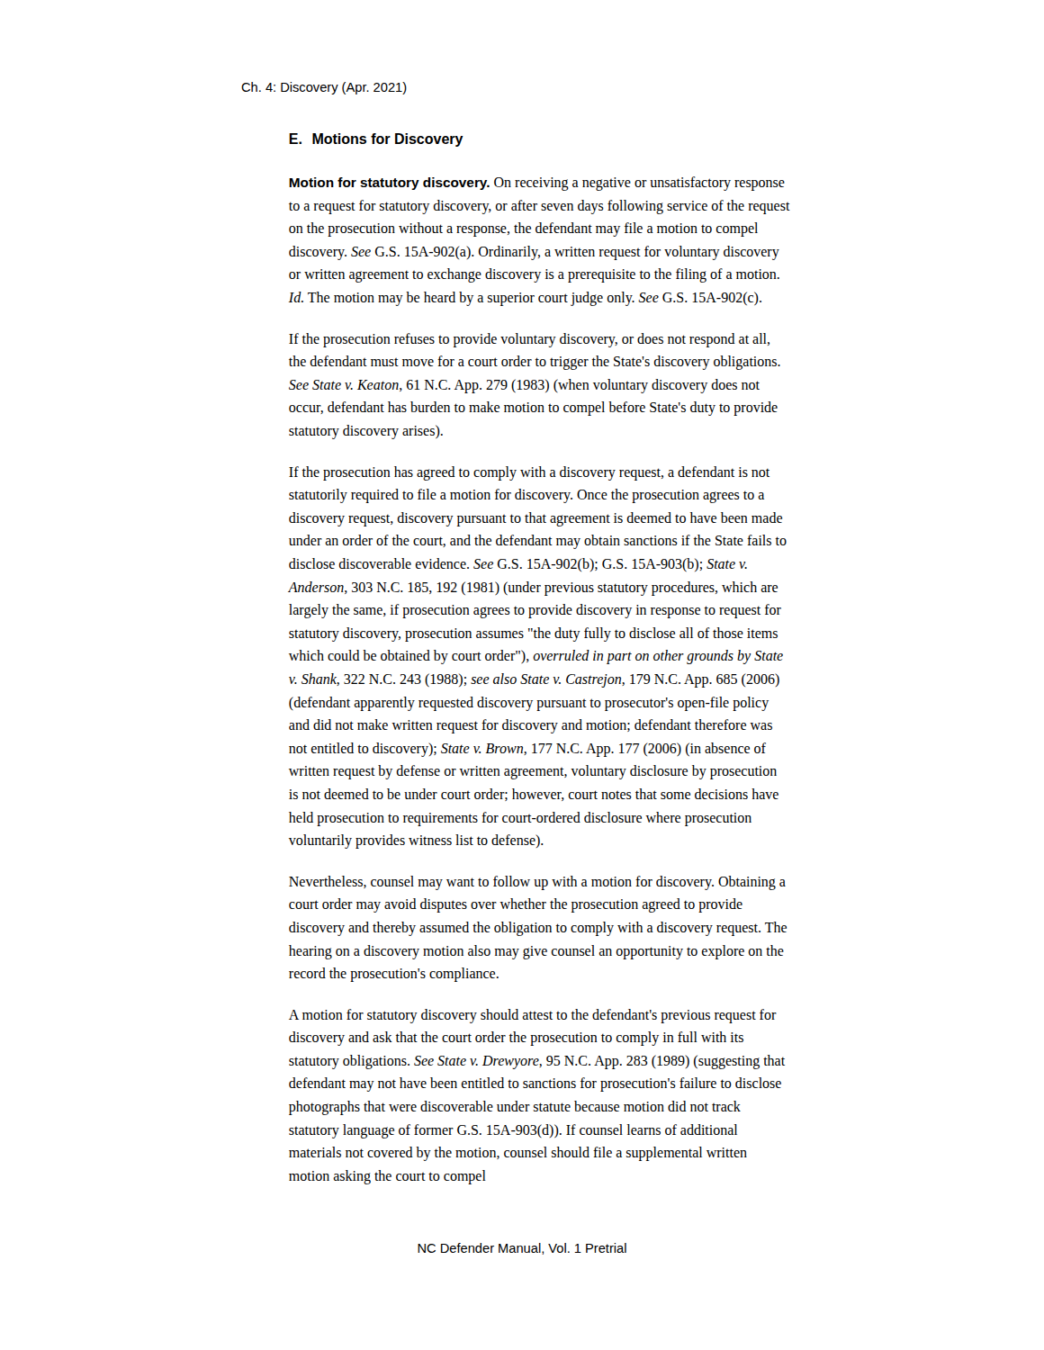Ch. 4: Discovery (Apr. 2021)
E. Motions for Discovery
Motion for statutory discovery. On receiving a negative or unsatisfactory response to a request for statutory discovery, or after seven days following service of the request on the prosecution without a response, the defendant may file a motion to compel discovery. See G.S. 15A-902(a). Ordinarily, a written request for voluntary discovery or written agreement to exchange discovery is a prerequisite to the filing of a motion. Id. The motion may be heard by a superior court judge only. See G.S. 15A-902(c).
If the prosecution refuses to provide voluntary discovery, or does not respond at all, the defendant must move for a court order to trigger the State's discovery obligations. See State v. Keaton, 61 N.C. App. 279 (1983) (when voluntary discovery does not occur, defendant has burden to make motion to compel before State's duty to provide statutory discovery arises).
If the prosecution has agreed to comply with a discovery request, a defendant is not statutorily required to file a motion for discovery. Once the prosecution agrees to a discovery request, discovery pursuant to that agreement is deemed to have been made under an order of the court, and the defendant may obtain sanctions if the State fails to disclose discoverable evidence. See G.S. 15A-902(b); G.S. 15A-903(b); State v. Anderson, 303 N.C. 185, 192 (1981) (under previous statutory procedures, which are largely the same, if prosecution agrees to provide discovery in response to request for statutory discovery, prosecution assumes "the duty fully to disclose all of those items which could be obtained by court order"), overruled in part on other grounds by State v. Shank, 322 N.C. 243 (1988); see also State v. Castrejon, 179 N.C. App. 685 (2006) (defendant apparently requested discovery pursuant to prosecutor's open-file policy and did not make written request for discovery and motion; defendant therefore was not entitled to discovery); State v. Brown, 177 N.C. App. 177 (2006) (in absence of written request by defense or written agreement, voluntary disclosure by prosecution is not deemed to be under court order; however, court notes that some decisions have held prosecution to requirements for court-ordered disclosure where prosecution voluntarily provides witness list to defense).
Nevertheless, counsel may want to follow up with a motion for discovery. Obtaining a court order may avoid disputes over whether the prosecution agreed to provide discovery and thereby assumed the obligation to comply with a discovery request. The hearing on a discovery motion also may give counsel an opportunity to explore on the record the prosecution's compliance.
A motion for statutory discovery should attest to the defendant's previous request for discovery and ask that the court order the prosecution to comply in full with its statutory obligations. See State v. Drewyore, 95 N.C. App. 283 (1989) (suggesting that defendant may not have been entitled to sanctions for prosecution's failure to disclose photographs that were discoverable under statute because motion did not track statutory language of former G.S. 15A-903(d)). If counsel learns of additional materials not covered by the motion, counsel should file a supplemental written motion asking the court to compel
NC Defender Manual, Vol. 1 Pretrial